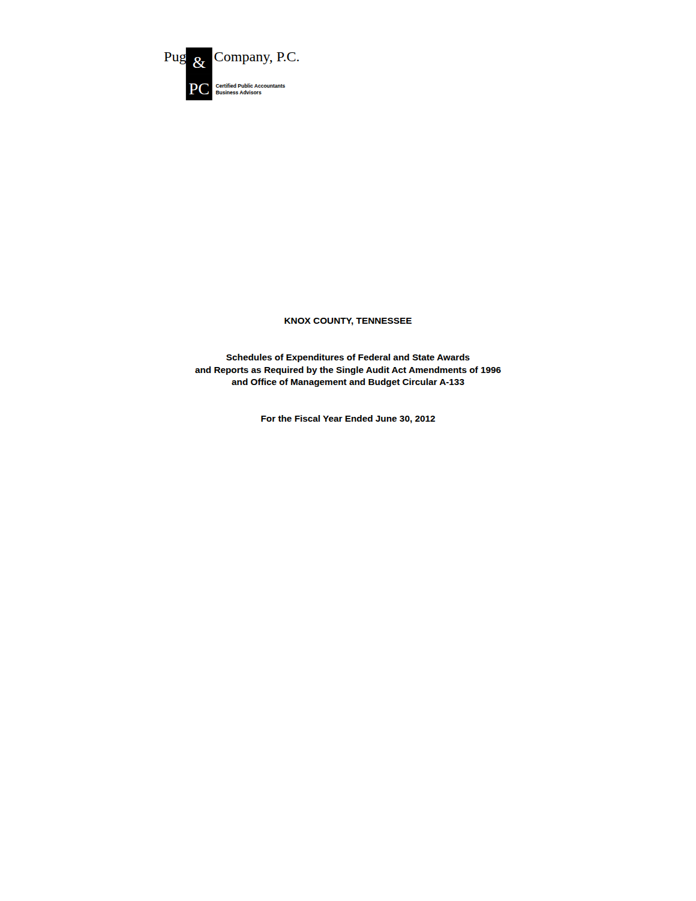Pugh Company, P.C. & PC Certified Public Accountants Business Advisors
KNOX COUNTY, TENNESSEE
Schedules of Expenditures of Federal and State Awards
and Reports as Required by the Single Audit Act Amendments of 1996
and Office of Management and Budget Circular A-133
For the Fiscal Year Ended June 30, 2012